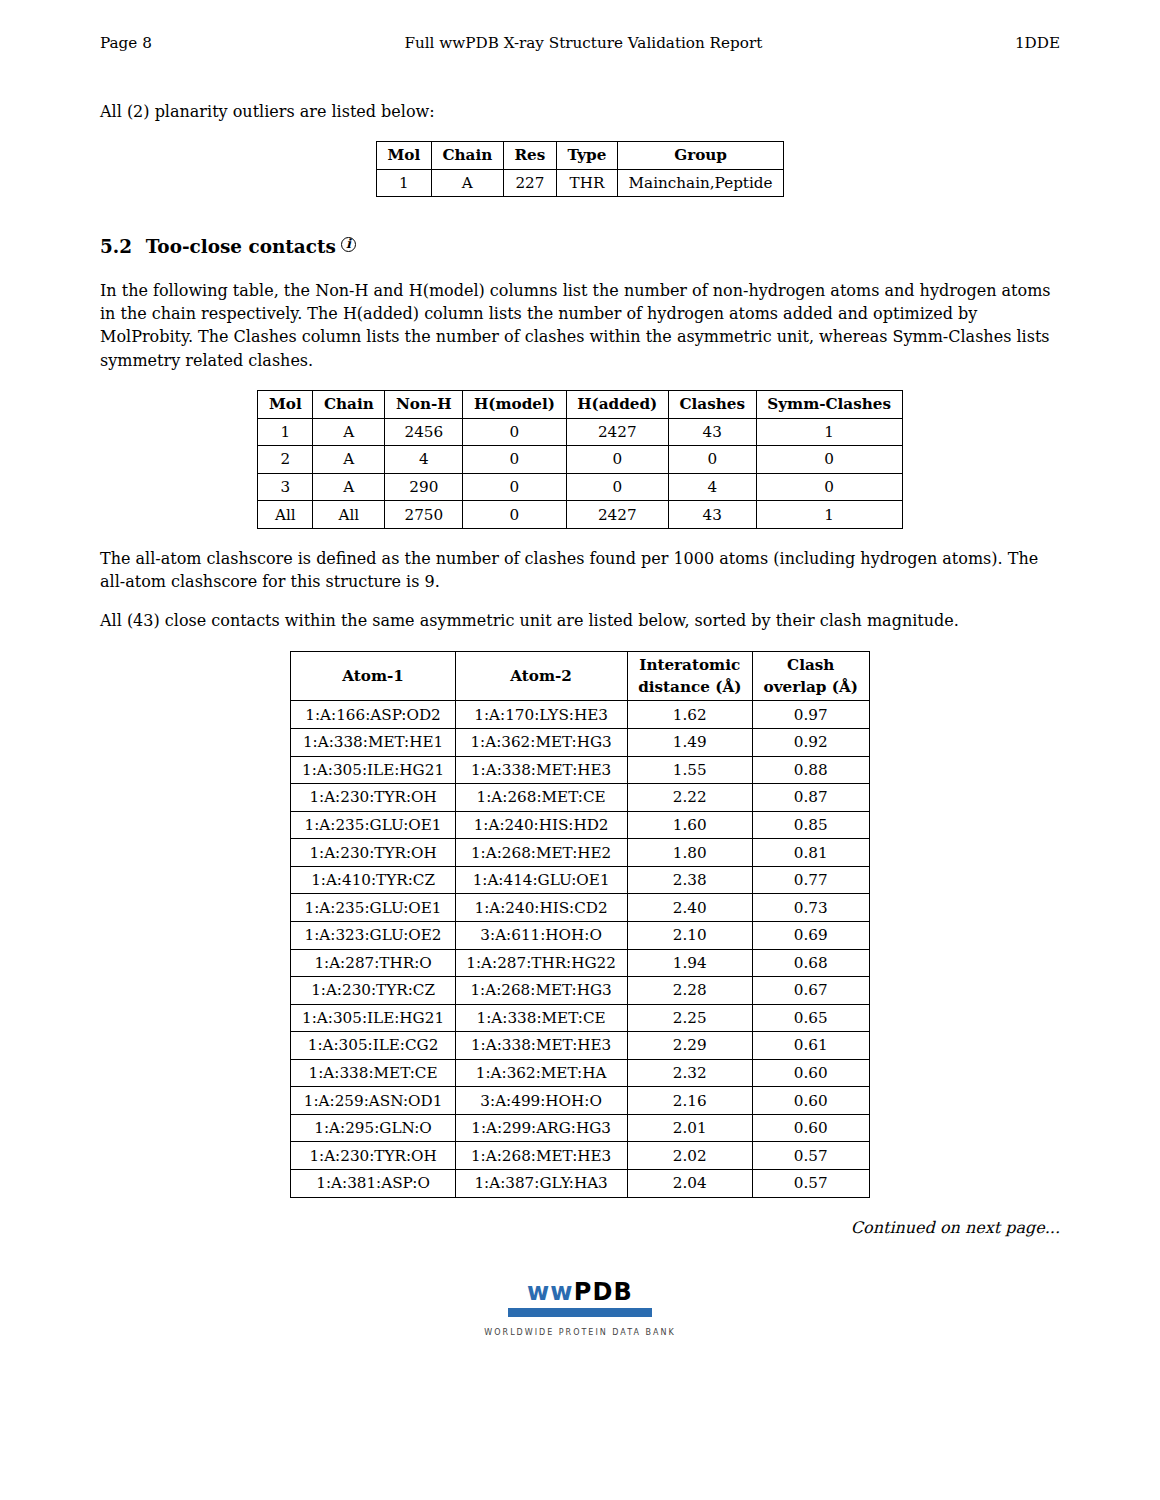Page 8 Full wwPDB X-ray Structure Validation Report 1DDE
All (2) planarity outliers are listed below:
| Mol | Chain | Res | Type | Group |
| --- | --- | --- | --- | --- |
| 1 | A | 227 | THR | Mainchain,Peptide |
5.2 Too-close contactsi
In the following table, the Non-H and H(model) columns list the number of non-hydrogen atoms and hydrogen atoms in the chain respectively. The H(added) column lists the number of hydrogen atoms added and optimized by MolProbity. The Clashes column lists the number of clashes within the asymmetric unit, whereas Symm-Clashes lists symmetry related clashes.
| Mol | Chain | Non-H | H(model) | H(added) | Clashes | Symm-Clashes |
| --- | --- | --- | --- | --- | --- | --- |
| 1 | A | 2456 | 0 | 2427 | 43 | 1 |
| 2 | A | 4 | 0 | 0 | 0 | 0 |
| 3 | A | 290 | 0 | 0 | 4 | 0 |
| All | All | 2750 | 0 | 2427 | 43 | 1 |
The all-atom clashscore is defined as the number of clashes found per 1000 atoms (including hydrogen atoms). The all-atom clashscore for this structure is 9.
All (43) close contacts within the same asymmetric unit are listed below, sorted by their clash magnitude.
| Atom-1 | Atom-2 | Interatomic distance (Å) | Clash overlap (Å) |
| --- | --- | --- | --- |
| 1:A:166:ASP:OD2 | 1:A:170:LYS:HE3 | 1.62 | 0.97 |
| 1:A:338:MET:HE1 | 1:A:362:MET:HG3 | 1.49 | 0.92 |
| 1:A:305:ILE:HG21 | 1:A:338:MET:HE3 | 1.55 | 0.88 |
| 1:A:230:TYR:OH | 1:A:268:MET:CE | 2.22 | 0.87 |
| 1:A:235:GLU:OE1 | 1:A:240:HIS:HD2 | 1.60 | 0.85 |
| 1:A:230:TYR:OH | 1:A:268:MET:HE2 | 1.80 | 0.81 |
| 1:A:410:TYR:CZ | 1:A:414:GLU:OE1 | 2.38 | 0.77 |
| 1:A:235:GLU:OE1 | 1:A:240:HIS:CD2 | 2.40 | 0.73 |
| 1:A:323:GLU:OE2 | 3:A:611:HOH:O | 2.10 | 0.69 |
| 1:A:287:THR:O | 1:A:287:THR:HG22 | 1.94 | 0.68 |
| 1:A:230:TYR:CZ | 1:A:268:MET:HG3 | 2.28 | 0.67 |
| 1:A:305:ILE:HG21 | 1:A:338:MET:CE | 2.25 | 0.65 |
| 1:A:305:ILE:CG2 | 1:A:338:MET:HE3 | 2.29 | 0.61 |
| 1:A:338:MET:CE | 1:A:362:MET:HA | 2.32 | 0.60 |
| 1:A:259:ASN:OD1 | 3:A:499:HOH:O | 2.16 | 0.60 |
| 1:A:295:GLN:O | 1:A:299:ARG:HG3 | 2.01 | 0.60 |
| 1:A:230:TYR:OH | 1:A:268:MET:HE3 | 2.02 | 0.57 |
| 1:A:381:ASP:O | 1:A:387:GLY:HA3 | 2.04 | 0.57 |
Continued on next page...
ww PDB WORLDWIDE PROTEIN DATA BANK